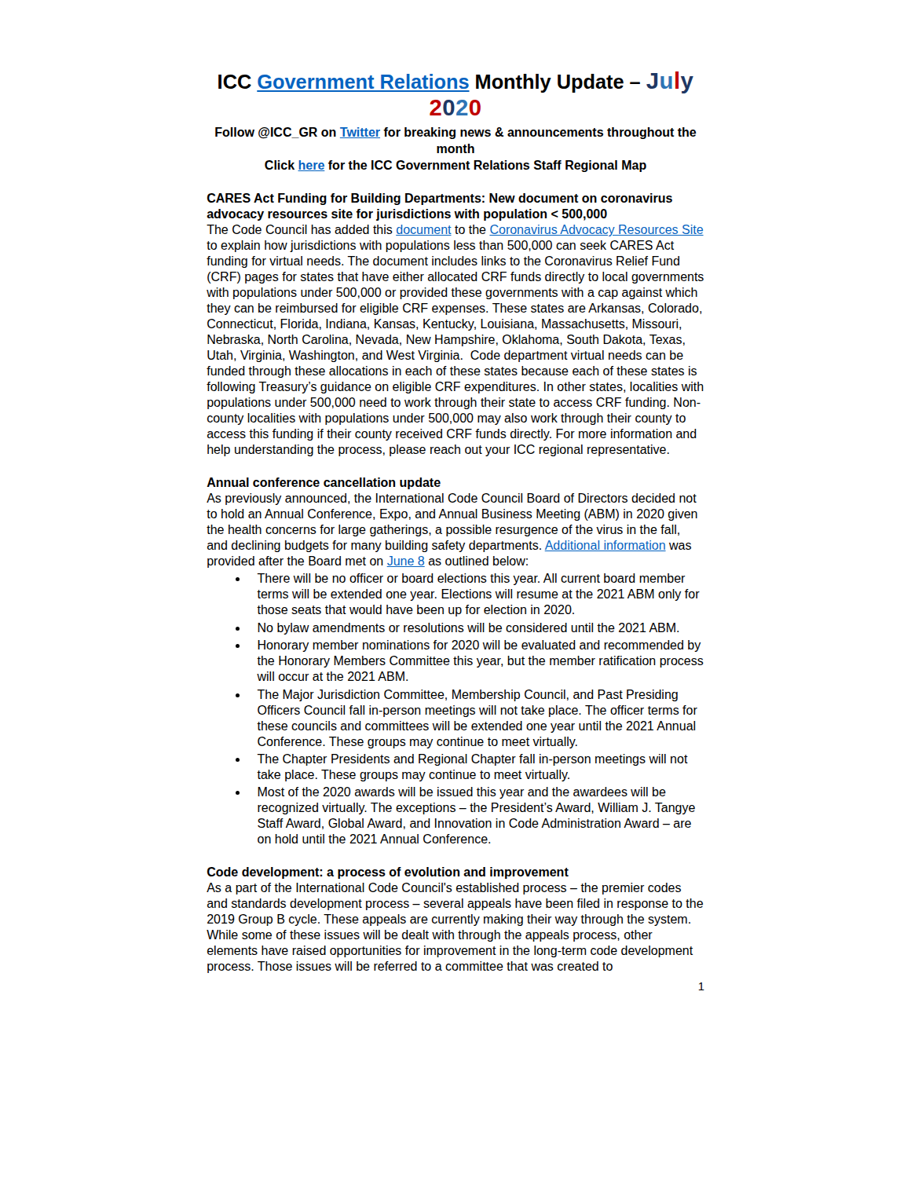ICC Government Relations Monthly Update – July 2020
Follow @ICC_GR on Twitter for breaking news & announcements throughout the month
Click here for the ICC Government Relations Staff Regional Map
CARES Act Funding for Building Departments: New document on coronavirus advocacy resources site for jurisdictions with population < 500,000
The Code Council has added this document to the Coronavirus Advocacy Resources Site to explain how jurisdictions with populations less than 500,000 can seek CARES Act funding for virtual needs. The document includes links to the Coronavirus Relief Fund (CRF) pages for states that have either allocated CRF funds directly to local governments with populations under 500,000 or provided these governments with a cap against which they can be reimbursed for eligible CRF expenses. These states are Arkansas, Colorado, Connecticut, Florida, Indiana, Kansas, Kentucky, Louisiana, Massachusetts, Missouri, Nebraska, North Carolina, Nevada, New Hampshire, Oklahoma, South Dakota, Texas, Utah, Virginia, Washington, and West Virginia. Code department virtual needs can be funded through these allocations in each of these states because each of these states is following Treasury’s guidance on eligible CRF expenditures. In other states, localities with populations under 500,000 need to work through their state to access CRF funding. Non-county localities with populations under 500,000 may also work through their county to access this funding if their county received CRF funds directly. For more information and help understanding the process, please reach out your ICC regional representative.
Annual conference cancellation update
As previously announced, the International Code Council Board of Directors decided not to hold an Annual Conference, Expo, and Annual Business Meeting (ABM) in 2020 given the health concerns for large gatherings, a possible resurgence of the virus in the fall, and declining budgets for many building safety departments. Additional information was provided after the Board met on June 8 as outlined below:
There will be no officer or board elections this year. All current board member terms will be extended one year. Elections will resume at the 2021 ABM only for those seats that would have been up for election in 2020.
No bylaw amendments or resolutions will be considered until the 2021 ABM.
Honorary member nominations for 2020 will be evaluated and recommended by the Honorary Members Committee this year, but the member ratification process will occur at the 2021 ABM.
The Major Jurisdiction Committee, Membership Council, and Past Presiding Officers Council fall in-person meetings will not take place. The officer terms for these councils and committees will be extended one year until the 2021 Annual Conference. These groups may continue to meet virtually.
The Chapter Presidents and Regional Chapter fall in-person meetings will not take place. These groups may continue to meet virtually.
Most of the 2020 awards will be issued this year and the awardees will be recognized virtually. The exceptions – the President’s Award, William J. Tangye Staff Award, Global Award, and Innovation in Code Administration Award – are on hold until the 2021 Annual Conference.
Code development: a process of evolution and improvement
As a part of the International Code Council's established process – the premier codes and standards development process – several appeals have been filed in response to the 2019 Group B cycle. These appeals are currently making their way through the system. While some of these issues will be dealt with through the appeals process, other elements have raised opportunities for improvement in the long-term code development process. Those issues will be referred to a committee that was created to
1